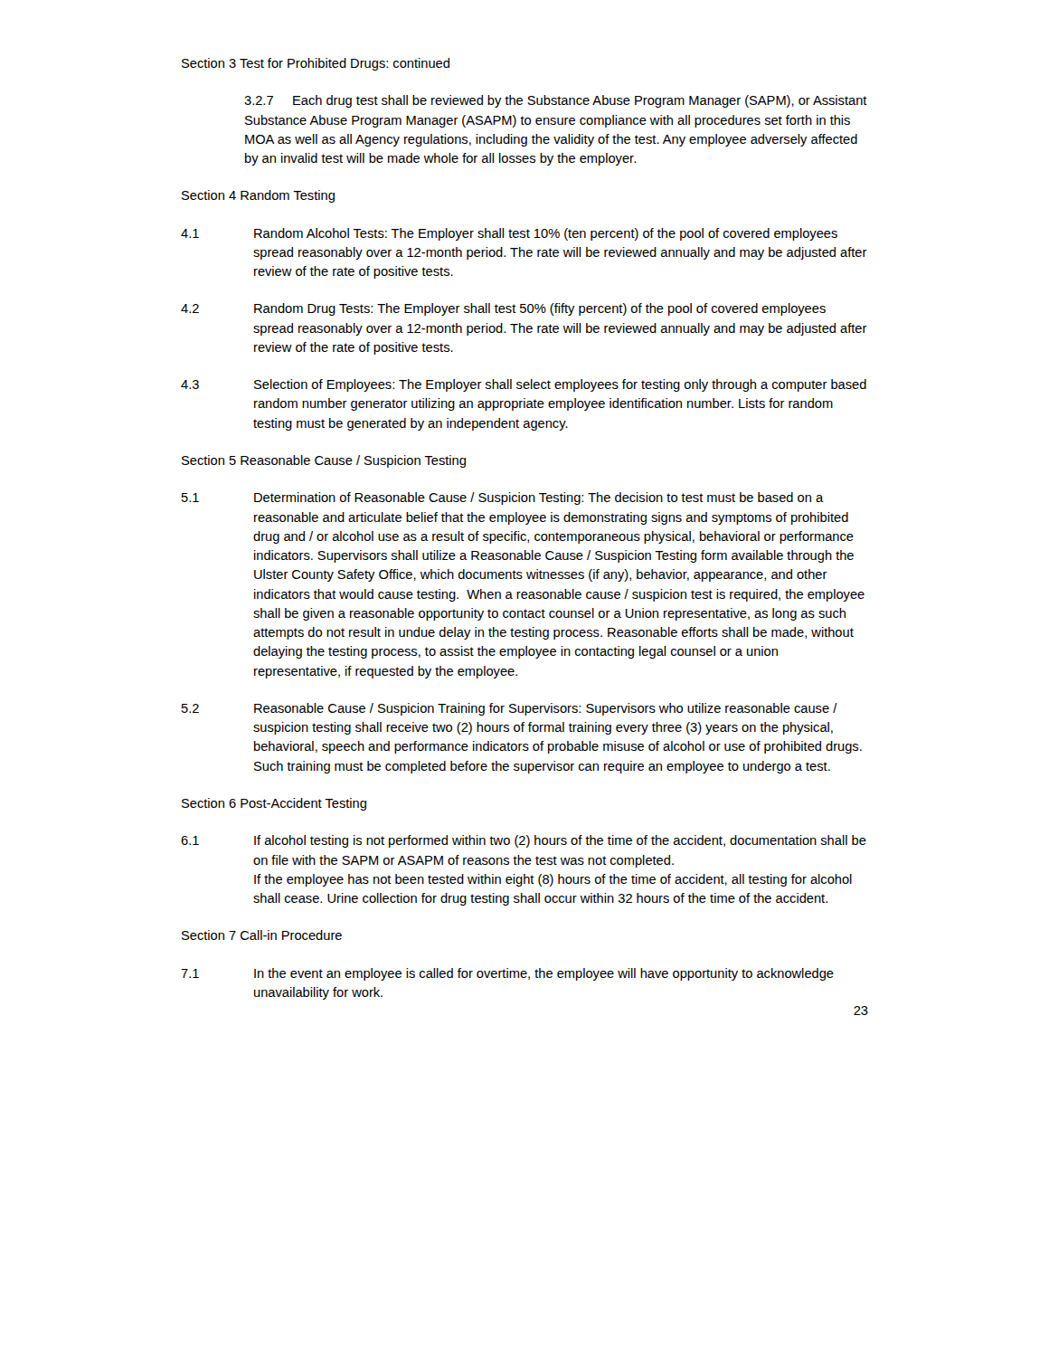Section 3 Test for Prohibited Drugs: continued
3.2.7 Each drug test shall be reviewed by the Substance Abuse Program Manager (SAPM), or Assistant Substance Abuse Program Manager (ASAPM) to ensure compliance with all procedures set forth in this MOA as well as all Agency regulations, including the validity of the test. Any employee adversely affected by an invalid test will be made whole for all losses by the employer.
Section 4 Random Testing
4.1
Random Alcohol Tests: The Employer shall test 10% (ten percent) of the pool of covered employees spread reasonably over a 12-month period. The rate will be reviewed annually and may be adjusted after review of the rate of positive tests.
4.2
Random Drug Tests: The Employer shall test 50% (fifty percent) of the pool of covered employees spread reasonably over a 12-month period. The rate will be reviewed annually and may be adjusted after review of the rate of positive tests.
4.3
Selection of Employees: The Employer shall select employees for testing only through a computer based random number generator utilizing an appropriate employee identification number. Lists for random testing must be generated by an independent agency.
Section 5 Reasonable Cause / Suspicion Testing
5.1
Determination of Reasonable Cause / Suspicion Testing: The decision to test must be based on a reasonable and articulate belief that the employee is demonstrating signs and symptoms of prohibited drug and / or alcohol use as a result of specific, contemporaneous physical, behavioral or performance indicators. Supervisors shall utilize a Reasonable Cause / Suspicion Testing form available through the Ulster County Safety Office, which documents witnesses (if any), behavior, appearance, and other indicators that would cause testing. When a reasonable cause / suspicion test is required, the employee shall be given a reasonable opportunity to contact counsel or a Union representative, as long as such attempts do not result in undue delay in the testing process. Reasonable efforts shall be made, without delaying the testing process, to assist the employee in contacting legal counsel or a union representative, if requested by the employee.
5.2
Reasonable Cause / Suspicion Training for Supervisors: Supervisors who utilize reasonable cause / suspicion testing shall receive two (2) hours of formal training every three (3) years on the physical, behavioral, speech and performance indicators of probable misuse of alcohol or use of prohibited drugs. Such training must be completed before the supervisor can require an employee to undergo a test.
Section 6 Post-Accident Testing
6.1
If alcohol testing is not performed within two (2) hours of the time of the accident, documentation shall be on file with the SAPM or ASAPM of reasons the test was not completed.
If the employee has not been tested within eight (8) hours of the time of accident, all testing for alcohol shall cease. Urine collection for drug testing shall occur within 32 hours of the time of the accident.
Section 7 Call-in Procedure
7.1
In the event an employee is called for overtime, the employee will have opportunity to acknowledge unavailability for work.
23